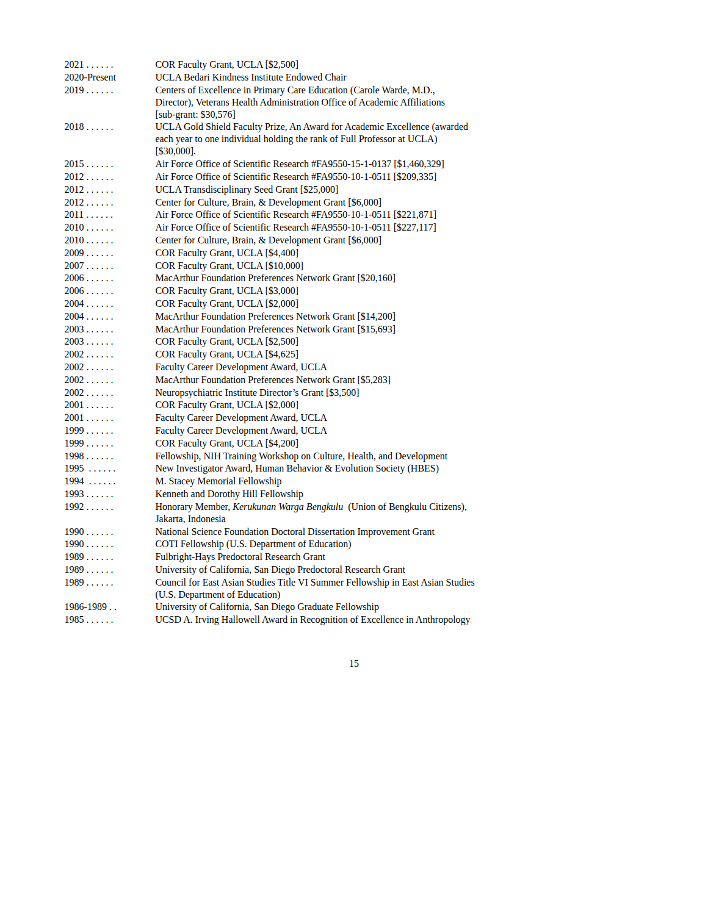| 2021 . . . . . . | COR Faculty Grant, UCLA [$2,500] |
| 2020-Present | UCLA Bedari Kindness Institute Endowed Chair |
| 2019 . . . . . . | Centers of Excellence in Primary Care Education (Carole Warde, M.D., Director), Veterans Health Administration Office of Academic Affiliations [sub-grant: $30,576] |
| 2018 . . . . . . | UCLA Gold Shield Faculty Prize, An Award for Academic Excellence (awarded each year to one individual holding the rank of Full Professor at UCLA) [$30,000]. |
| 2015 . . . . . . | Air Force Office of Scientific Research #FA9550-15-1-0137 [$1,460,329] |
| 2012 . . . . . . | Air Force Office of Scientific Research #FA9550-10-1-0511 [$209,335] |
| 2012 . . . . . . | UCLA Transdisciplinary Seed Grant [$25,000] |
| 2012 . . . . . . | Center for Culture, Brain, & Development Grant [$6,000] |
| 2011 . . . . . . | Air Force Office of Scientific Research #FA9550-10-1-0511 [$221,871] |
| 2010 . . . . . . | Air Force Office of Scientific Research #FA9550-10-1-0511 [$227,117] |
| 2010 . . . . . . | Center for Culture, Brain, & Development Grant [$6,000] |
| 2009 . . . . . . | COR Faculty Grant, UCLA [$4,400] |
| 2007 . . . . . . | COR Faculty Grant, UCLA [$10,000] |
| 2006 . . . . . . | MacArthur Foundation Preferences Network Grant [$20,160] |
| 2006 . . . . . . | COR Faculty Grant, UCLA [$3,000] |
| 2004 . . . . . . | COR Faculty Grant, UCLA [$2,000] |
| 2004 . . . . . . | MacArthur Foundation Preferences Network Grant [$14,200] |
| 2003 . . . . . . | MacArthur Foundation Preferences Network Grant [$15,693] |
| 2003 . . . . . . | COR Faculty Grant, UCLA [$2,500] |
| 2002 . . . . . . | COR Faculty Grant, UCLA [$4,625] |
| 2002 . . . . . . | Faculty Career Development Award, UCLA |
| 2002 . . . . . . | MacArthur Foundation Preferences Network Grant [$5,283] |
| 2002 . . . . . . | Neuropsychiatric Institute Director’s Grant [$3,500] |
| 2001 . . . . . . | COR Faculty Grant, UCLA [$2,000] |
| 2001 . . . . . . | Faculty Career Development Award, UCLA |
| 1999 . . . . . . | Faculty Career Development Award, UCLA |
| 1999 . . . . . . | COR Faculty Grant, UCLA [$4,200] |
| 1998 . . . . . . | Fellowship, NIH Training Workshop on Culture, Health, and Development |
| 1995 . . . . . . | New Investigator Award, Human Behavior & Evolution Society (HBES) |
| 1994 . . . . . . | M. Stacey Memorial Fellowship |
| 1993 . . . . . . | Kenneth and Dorothy Hill Fellowship |
| 1992 . . . . . . | Honorary Member, Kerukunan Warga Bengkulu (Union of Bengkulu Citizens), Jakarta, Indonesia |
| 1990 . . . . . . | National Science Foundation Doctoral Dissertation Improvement Grant |
| 1990 . . . . . . | COTI Fellowship (U.S. Department of Education) |
| 1989 . . . . . . | Fulbright-Hays Predoctoral Research Grant |
| 1989 . . . . . . | University of California, San Diego Predoctoral Research Grant |
| 1989 . . . . . . | Council for East Asian Studies Title VI Summer Fellowship in East Asian Studies (U.S. Department of Education) |
| 1986-1989 . . | University of California, San Diego Graduate Fellowship |
| 1985 . . . . . . | UCSD A. Irving Hallowell Award in Recognition of Excellence in Anthropology |
15